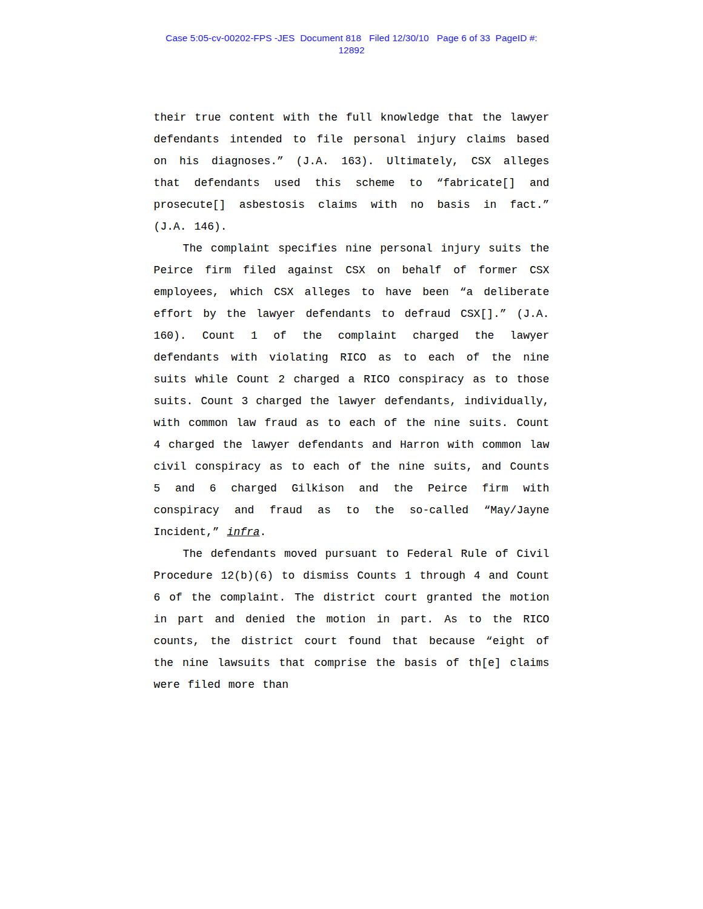Case 5:05-cv-00202-FPS -JES Document 818 Filed 12/30/10 Page 6 of 33 PageID #:
12892
their true content with the full knowledge that the lawyer defendants intended to file personal injury claims based on his diagnoses.” (J.A. 163). Ultimately, CSX alleges that defendants used this scheme to “fabricate[] and prosecute[] asbestosis claims with no basis in fact.” (J.A. 146).
The complaint specifies nine personal injury suits the Peirce firm filed against CSX on behalf of former CSX employees, which CSX alleges to have been “a deliberate effort by the lawyer defendants to defraud CSX[].” (J.A. 160). Count 1 of the complaint charged the lawyer defendants with violating RICO as to each of the nine suits while Count 2 charged a RICO conspiracy as to those suits. Count 3 charged the lawyer defendants, individually, with common law fraud as to each of the nine suits. Count 4 charged the lawyer defendants and Harron with common law civil conspiracy as to each of the nine suits, and Counts 5 and 6 charged Gilkison and the Peirce firm with conspiracy and fraud as to the so-called “May/Jayne Incident,” infra.
The defendants moved pursuant to Federal Rule of Civil Procedure 12(b)(6) to dismiss Counts 1 through 4 and Count 6 of the complaint. The district court granted the motion in part and denied the motion in part. As to the RICO counts, the district court found that because “eight of the nine lawsuits that comprise the basis of th[e] claims were filed more than